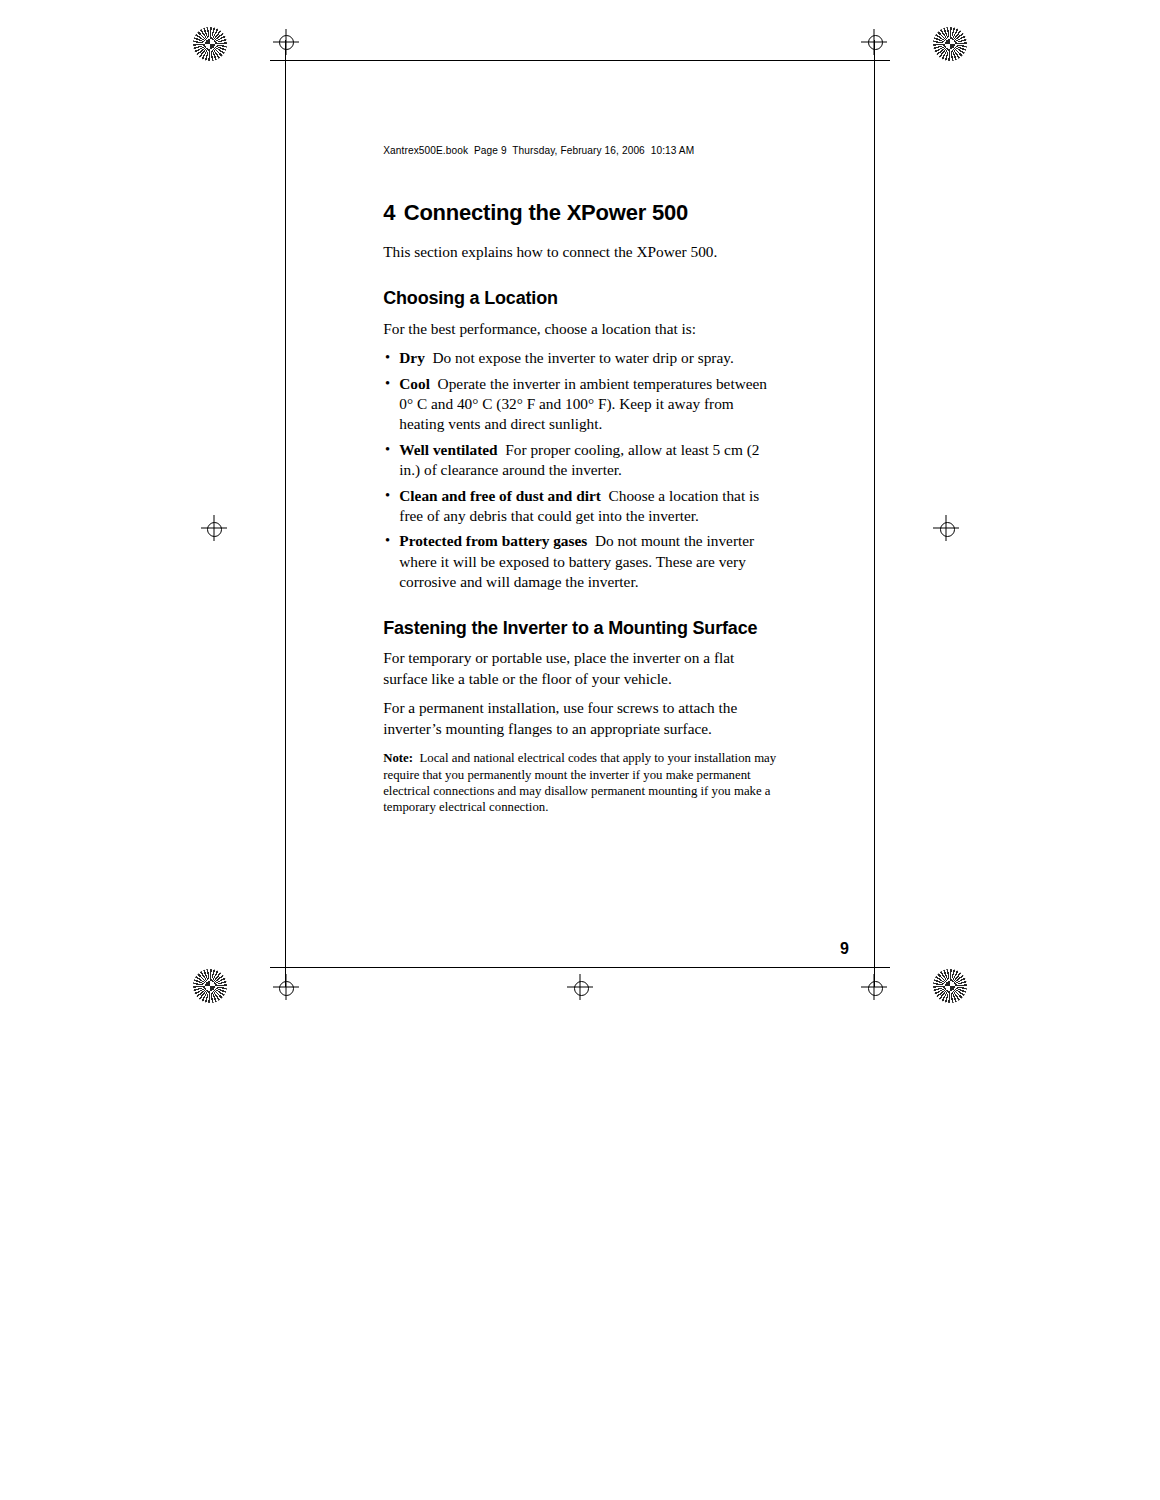Xantrex500E.book Page 9 Thursday, February 16, 2006 10:13 AM
4 Connecting the XPower 500
This section explains how to connect the XPower 500.
Choosing a Location
For the best performance, choose a location that is:
Dry Do not expose the inverter to water drip or spray.
Cool Operate the inverter in ambient temperatures between 0° C and 40° C (32° F and 100° F). Keep it away from heating vents and direct sunlight.
Well ventilated For proper cooling, allow at least 5 cm (2 in.) of clearance around the inverter.
Clean and free of dust and dirt Choose a location that is free of any debris that could get into the inverter.
Protected from battery gases Do not mount the inverter where it will be exposed to battery gases. These are very corrosive and will damage the inverter.
Fastening the Inverter to a Mounting Surface
For temporary or portable use, place the inverter on a flat surface like a table or the floor of your vehicle.
For a permanent installation, use four screws to attach the inverter’s mounting flanges to an appropriate surface.
Note: Local and national electrical codes that apply to your installation may require that you permanently mount the inverter if you make permanent electrical connections and may disallow permanent mounting if you make a temporary electrical connection.
9